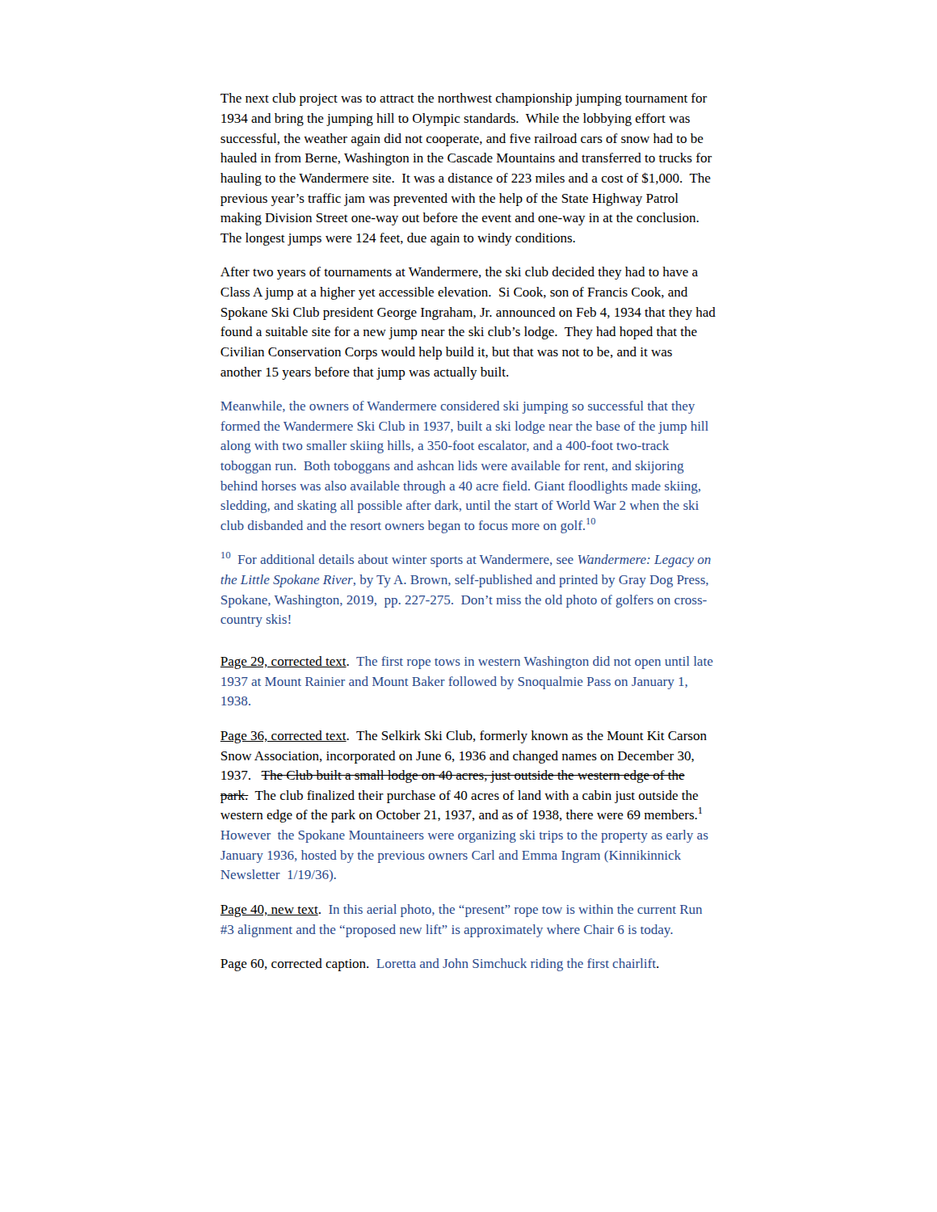The next club project was to attract the northwest championship jumping tournament for 1934 and bring the jumping hill to Olympic standards. While the lobbying effort was successful, the weather again did not cooperate, and five railroad cars of snow had to be hauled in from Berne, Washington in the Cascade Mountains and transferred to trucks for hauling to the Wandermere site. It was a distance of 223 miles and a cost of $1,000. The previous year’s traffic jam was prevented with the help of the State Highway Patrol making Division Street one-way out before the event and one-way in at the conclusion. The longest jumps were 124 feet, due again to windy conditions.
After two years of tournaments at Wandermere, the ski club decided they had to have a Class A jump at a higher yet accessible elevation. Si Cook, son of Francis Cook, and Spokane Ski Club president George Ingraham, Jr. announced on Feb 4, 1934 that they had found a suitable site for a new jump near the ski club’s lodge. They had hoped that the Civilian Conservation Corps would help build it, but that was not to be, and it was another 15 years before that jump was actually built.
Meanwhile, the owners of Wandermere considered ski jumping so successful that they formed the Wandermere Ski Club in 1937, built a ski lodge near the base of the jump hill along with two smaller skiing hills, a 350-foot escalator, and a 400-foot two-track toboggan run. Both toboggans and ashcan lids were available for rent, and skijoring behind horses was also available through a 40 acre field. Giant floodlights made skiing, sledding, and skating all possible after dark, until the start of World War 2 when the ski club disbanded and the resort owners began to focus more on golf.10
10 For additional details about winter sports at Wandermere, see Wandermere: Legacy on the Little Spokane River, by Ty A. Brown, self-published and printed by Gray Dog Press, Spokane, Washington, 2019, pp. 227-275. Don’t miss the old photo of golfers on cross-country skis!
Page 29, corrected text. The first rope tows in western Washington did not open until late 1937 at Mount Rainier and Mount Baker followed by Snoqualmie Pass on January 1, 1938.
Page 36, corrected text. The Selkirk Ski Club, formerly known as the Mount Kit Carson Snow Association, incorporated on June 6, 1936 and changed names on December 30, 1937. The Club built a small lodge on 40 acres, just outside the western edge of the park. The club finalized their purchase of 40 acres of land with a cabin just outside the western edge of the park on October 21, 1937, and as of 1938, there were 69 members.1 However the Spokane Mountaineers were organizing ski trips to the property as early as January 1936, hosted by the previous owners Carl and Emma Ingram (Kinnikinnick Newsletter 1/19/36).
Page 40, new text. In this aerial photo, the “present” rope tow is within the current Run #3 alignment and the “proposed new lift” is approximately where Chair 6 is today.
Page 60, corrected caption. Loretta and John Simchuck riding the first chairlift.